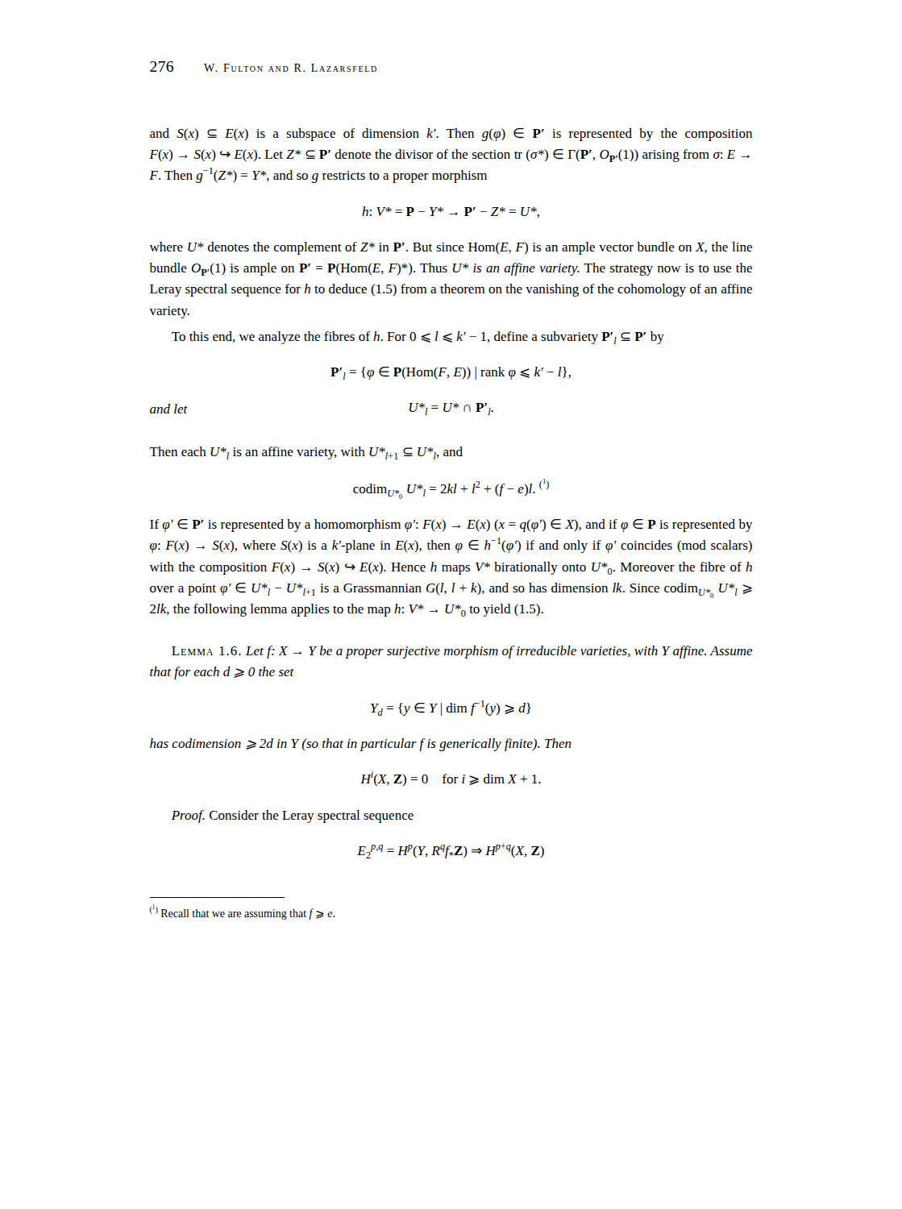276 W. Fulton and R. Lazarsfeld
and S(x) ⊆ E(x) is a subspace of dimension k′. Then g(φ) ∈ P′ is represented by the composition F(x) → S(x) ↪ E(x). Let Z* ⊆ P′ denote the divisor of the section tr (σ*) ∈ Γ(P′, OP′(1)) arising from σ: E → F. Then g−1(Z*) = Y*, and so g restricts to a proper morphism
h: V* = P − Y* → P′ − Z* = U*,
where U* denotes the complement of Z* in P′. But since Hom(E, F) is an ample vector bundle on X, the line bundle OP′(1) is ample on P′ = P(Hom(E, F)*). Thus U* is an affine variety. The strategy now is to use the Leray spectral sequence for h to deduce (1.5) from a theorem on the vanishing of the cohomology of an affine variety.
To this end, we analyze the fibres of h. For 0 ⩽ l ⩽ k′ − 1, define a subvariety P′l ⊆ P′ by
P′l = {φ ∈ P(Hom(F, E)) | rank φ ⩽ k′ − l},
and let
U*l = U* ∩ P′l.
Then each U*l is an affine variety, with U*l+1 ⊆ U*l, and
codimU*0 U*l = 2kl + l2 + (f − e)l. (1)
If φ′ ∈ P′ is represented by a homomorphism φ′: F(x) → E(x) (x = q(φ′) ∈ X), and if φ ∈ P is represented by φ: F(x) → S(x), where S(x) is a k′-plane in E(x), then φ ∈ h−1(φ′) if and only if φ′ coincides (mod scalars) with the composition F(x) → S(x) ↪ E(x). Hence h maps V* birationally onto U*0. Moreover the fibre of h over a point φ′ ∈ U*l − U*l+1 is a Grassmannian G(l, l + k), and so has dimension lk. Since codimU*0 U*l ⩾ 2lk, the following lemma applies to the map h: V* → U*0 to yield (1.5).
Lemma 1.6. Let f: X → Y be a proper surjective morphism of irreducible varieties, with Y affine. Assume that for each d ⩾ 0 the set
Yd = {y ∈ Y | dim f−1(y) ⩾ d}
has codimension ⩾ 2d in Y (so that in particular f is generically finite). Then
Hi(X, Z) = 0 for i ⩾ dim X + 1.
Proof. Consider the Leray spectral sequence
E2p,q = Hp(Y, Rqf*Z) ⇒ Hp+q(X, Z)
(1) Recall that we are assuming that f ⩾ e.